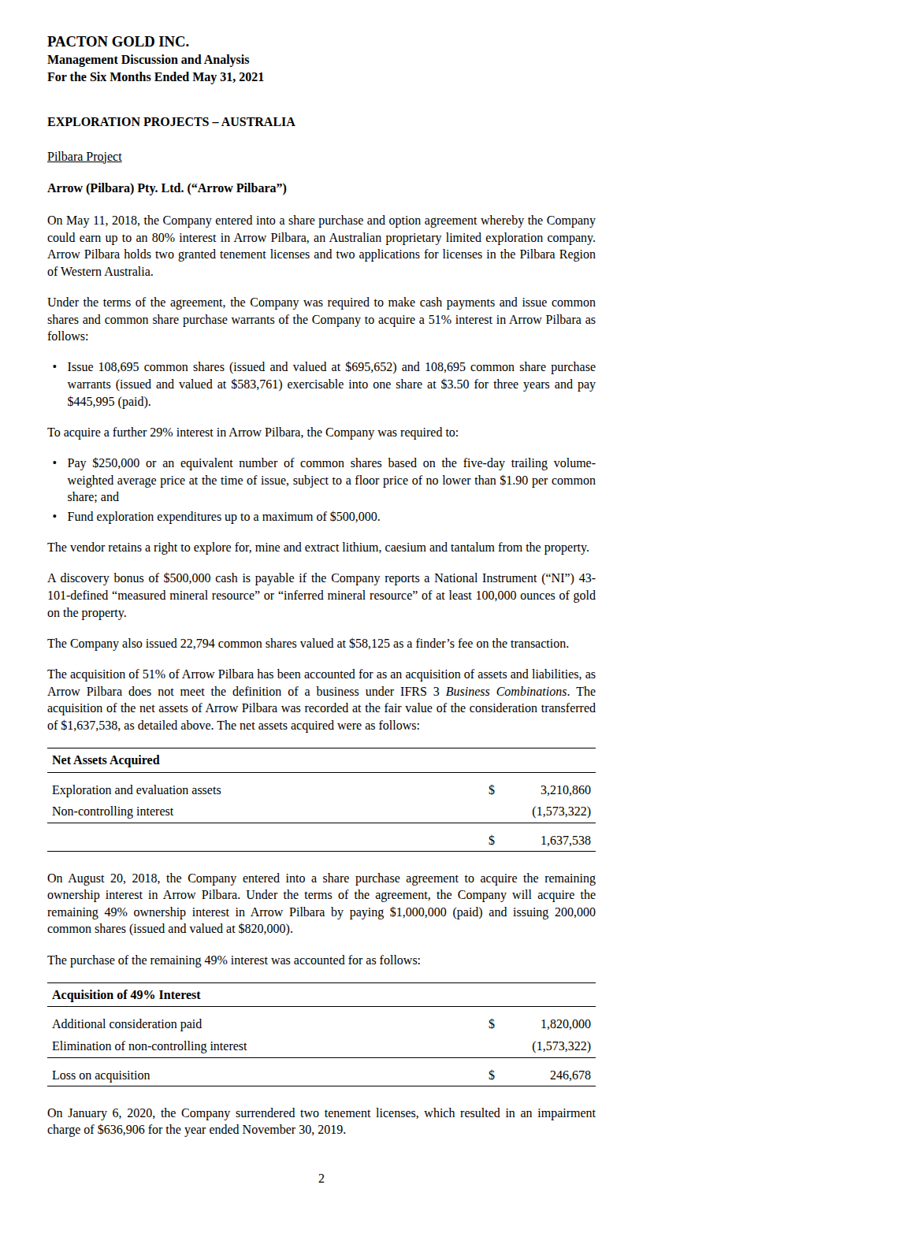PACTON GOLD INC.
Management Discussion and Analysis
For the Six Months Ended May 31, 2021
EXPLORATION PROJECTS – AUSTRALIA
Pilbara Project
Arrow (Pilbara) Pty. Ltd. (“Arrow Pilbara”)
On May 11, 2018, the Company entered into a share purchase and option agreement whereby the Company could earn up to an 80% interest in Arrow Pilbara, an Australian proprietary limited exploration company. Arrow Pilbara holds two granted tenement licenses and two applications for licenses in the Pilbara Region of Western Australia.
Under the terms of the agreement, the Company was required to make cash payments and issue common shares and common share purchase warrants of the Company to acquire a 51% interest in Arrow Pilbara as follows:
Issue 108,695 common shares (issued and valued at $695,652) and 108,695 common share purchase warrants (issued and valued at $583,761) exercisable into one share at $3.50 for three years and pay $445,995 (paid).
To acquire a further 29% interest in Arrow Pilbara, the Company was required to:
Pay $250,000 or an equivalent number of common shares based on the five-day trailing volume-weighted average price at the time of issue, subject to a floor price of no lower than $1.90 per common share; and
Fund exploration expenditures up to a maximum of $500,000.
The vendor retains a right to explore for, mine and extract lithium, caesium and tantalum from the property.
A discovery bonus of $500,000 cash is payable if the Company reports a National Instrument (“NI”) 43-101-defined “measured mineral resource” or “inferred mineral resource” of at least 100,000 ounces of gold on the property.
The Company also issued 22,794 common shares valued at $58,125 as a finder’s fee on the transaction.
The acquisition of 51% of Arrow Pilbara has been accounted for as an acquisition of assets and liabilities, as Arrow Pilbara does not meet the definition of a business under IFRS 3 Business Combinations. The acquisition of the net assets of Arrow Pilbara was recorded at the fair value of the consideration transferred of $1,637,538, as detailed above. The net assets acquired were as follows:
| Net Assets Acquired |
| --- |
| Exploration and evaluation assets | $ | 3,210,860 |
| Non-controlling interest | | (1,573,322) |
| | $ | 1,637,538 |
On August 20, 2018, the Company entered into a share purchase agreement to acquire the remaining ownership interest in Arrow Pilbara. Under the terms of the agreement, the Company will acquire the remaining 49% ownership interest in Arrow Pilbara by paying $1,000,000 (paid) and issuing 200,000 common shares (issued and valued at $820,000).
The purchase of the remaining 49% interest was accounted for as follows:
| Acquisition of 49% Interest |
| --- |
| Additional consideration paid | $ | 1,820,000 |
| Elimination of non-controlling interest | | (1,573,322) |
| Loss on acquisition | $ | 246,678 |
On January 6, 2020, the Company surrendered two tenement licenses, which resulted in an impairment charge of $636,906 for the year ended November 30, 2019.
2